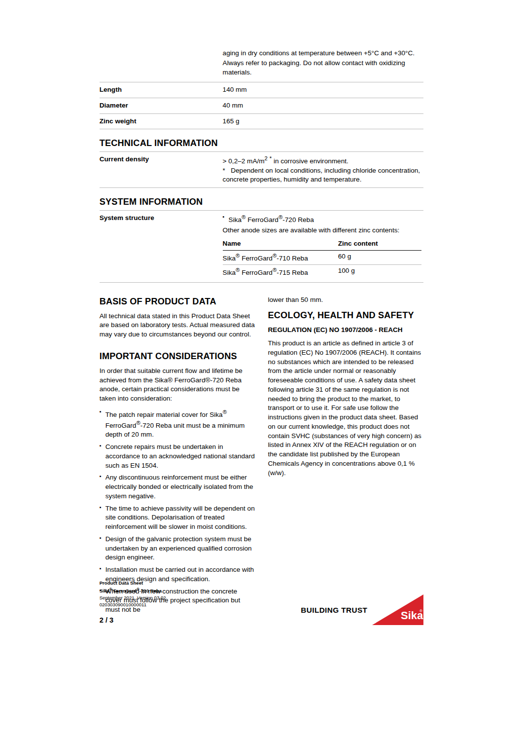aging in dry conditions at temperature between +5°C and +30°C. Always refer to packaging. Do not allow contact with oxidizing materials.
| Length | 140 mm |
| Diameter | 40 mm |
| Zinc weight | 165 g |
TECHNICAL INFORMATION
| Current density | > 0,2–2 mA/m 2 * in corrosive environment. * Dependent on local conditions, including chloride concentration, concrete properties, humidity and temperature. |
SYSTEM INFORMATION
| System structure | Sika ® FerroGard ® -720 Reba Other anode sizes are available with different zinc contents: / Name / Zinc content / / --- / --- / / Sika ® FerroGard ® -710 Reba / 60 g / / Sika ® FerroGard ® -715 Reba / 100 g / |
BASIS OF PRODUCT DATA
All technical data stated in this Product Data Sheet are based on laboratory tests. Actual measured data may vary due to circumstances beyond our control.
IMPORTANT CONSIDERATIONS
In order that suitable current flow and lifetime be achieved from the Sika® FerroGard®-720 Reba anode, certain practical considerations must be taken into consideration:
The patch repair material cover for Sika® FerroGard®-720 Reba unit must be a minimum depth of 20 mm.
Concrete repairs must be undertaken in accordance to an acknowledged national standard such as EN 1504.
Any discontinuous reinforcement must be either electrically bonded or electrically isolated from the system negative.
The time to achieve passivity will be dependent on site conditions. Depolarisation of treated reinforcement will be slower in moist conditions.
Design of the galvanic protection system must be undertaken by an experienced qualified corrosion design engineer.
Installation must be carried out in accordance with engineers design and specification.
When used in new construction the concrete cover must follow the project specification but must not be
lower than 50 mm.
ECOLOGY, HEALTH AND SAFETY
REGULATION (EC) NO 1907/2006 - REACH
This product is an article as defined in article 3 of regulation (EC) No 1907/2006 (REACH). It contains no substances which are intended to be released from the article under normal or reasonably foreseeable conditions of use. A safety data sheet following article 31 of the same regulation is not needed to bring the product to the market, to transport or to use it. For safe use follow the instructions given in the product data sheet. Based on our current knowledge, this product does not contain SVHC (substances of very high concern) as listed in Annex XIV of the REACH regulation or on the candidate list published by the European Chemicals Agency in concentrations above 0,1 % (w/w).
Product Data Sheet
Sika® FerroGard®-720 Reba
September 2021, Version 03.02
020303090010000011
2 / 3
BUILDING TRUST
Sika ®